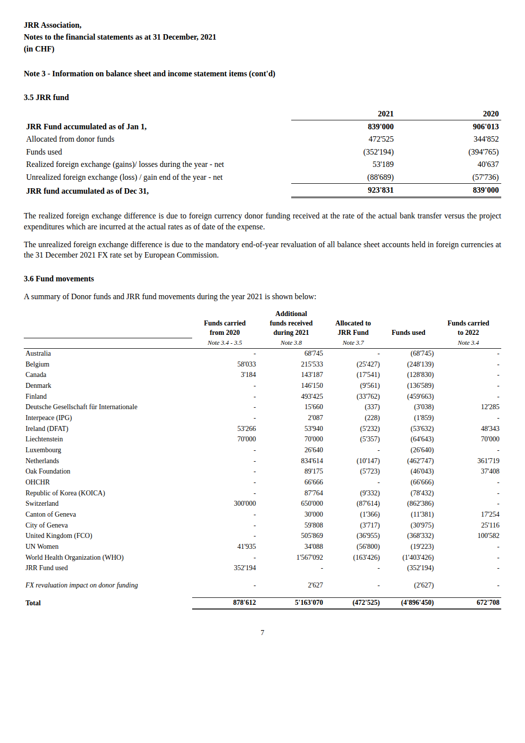JRR Association,
Notes to the financial statements as at 31 December, 2021
(in CHF)
Note 3 - Information on balance sheet and income statement items (cont'd)
3.5 JRR fund
| | 2021 | 2020 |
| --- | --- | --- |
| JRR Fund accumulated as of Jan 1, | 839'000 | 906'013 |
| Allocated from donor funds | 472'525 | 344'852 |
| Funds used | (352'194) | (394'765) |
| Realized foreign exchange (gains)/ losses during the year - net | 53'189 | 40'637 |
| Unrealized foreign exchange (loss) / gain end of the year - net | (88'689) | (57'736) |
| JRR fund accumulated as of Dec 31, | 923'831 | 839'000 |
The realized foreign exchange difference is due to foreign currency donor funding received at the rate of the actual bank transfer versus the project expenditures which are incurred at the actual rates as of date of the expense.
The unrealized foreign exchange difference is due to the mandatory end-of-year revaluation of all balance sheet accounts held in foreign currencies at the 31 December 2021 FX rate set by European Commission.
3.6 Fund movements
A summary of Donor funds and JRR fund movements during the year 2021 is shown below:
| | Funds carried from 2020 | Additional funds received during 2021 | Allocated to JRR Fund | Funds used | Funds carried to 2022 |
| --- | --- | --- | --- | --- | --- |
| | Note 3.4 - 3.5 | Note 3.8 | Note 3.7 | | Note 3.4 |
| Australia | - | 68'745 | - | (68'745) | - |
| Belgium | 58'033 | 215'533 | (25'427) | (248'139) | - |
| Canada | 3'184 | 143'187 | (17'541) | (128'830) | - |
| Denmark | - | 146'150 | (9'561) | (136'589) | - |
| Finland | - | 493'425 | (33'762) | (459'663) | - |
| Deutsche Gesellschaft für Internationale | - | 15'660 | (337) | (3'038) | 12'285 |
| Interpeace (IPG) | - | 2'087 | (228) | (1'859) | - |
| Ireland (DFAT) | 53'266 | 53'940 | (5'232) | (53'632) | 48'343 |
| Liechtenstein | 70'000 | 70'000 | (5'357) | (64'643) | 70'000 |
| Luxembourg | - | 26'640 | - | (26'640) | - |
| Netherlands | - | 834'614 | (10'147) | (462'747) | 361'719 |
| Oak Foundation | - | 89'175 | (5'723) | (46'043) | 37'408 |
| OHCHR | - | 66'666 | - | (66'666) | - |
| Republic of Korea (KOICA) | - | 87'764 | (9'332) | (78'432) | - |
| Switzerland | 300'000 | 650'000 | (87'614) | (862'386) | - |
| Canton of Geneva | - | 30'000 | (1'366) | (11'381) | 17'254 |
| City of Geneva | - | 59'808 | (3'717) | (30'975) | 25'116 |
| United Kingdom (FCO) | - | 505'869 | (36'955) | (368'332) | 100'582 |
| UN Women | 41'935 | 34'088 | (56'800) | (19'223) | - |
| World Health Organization (WHO) | - | 1'567'092 | (163'426) | (1'403'426) | - |
| JRR Fund used | 352'194 | - | - | (352'194) | - |
| FX revaluation impact on donor funding | - | 2'627 | - | (2'627) | - |
| Total | 878'612 | 5'163'070 | (472'525) | (4'896'450) | 672'708 |
7